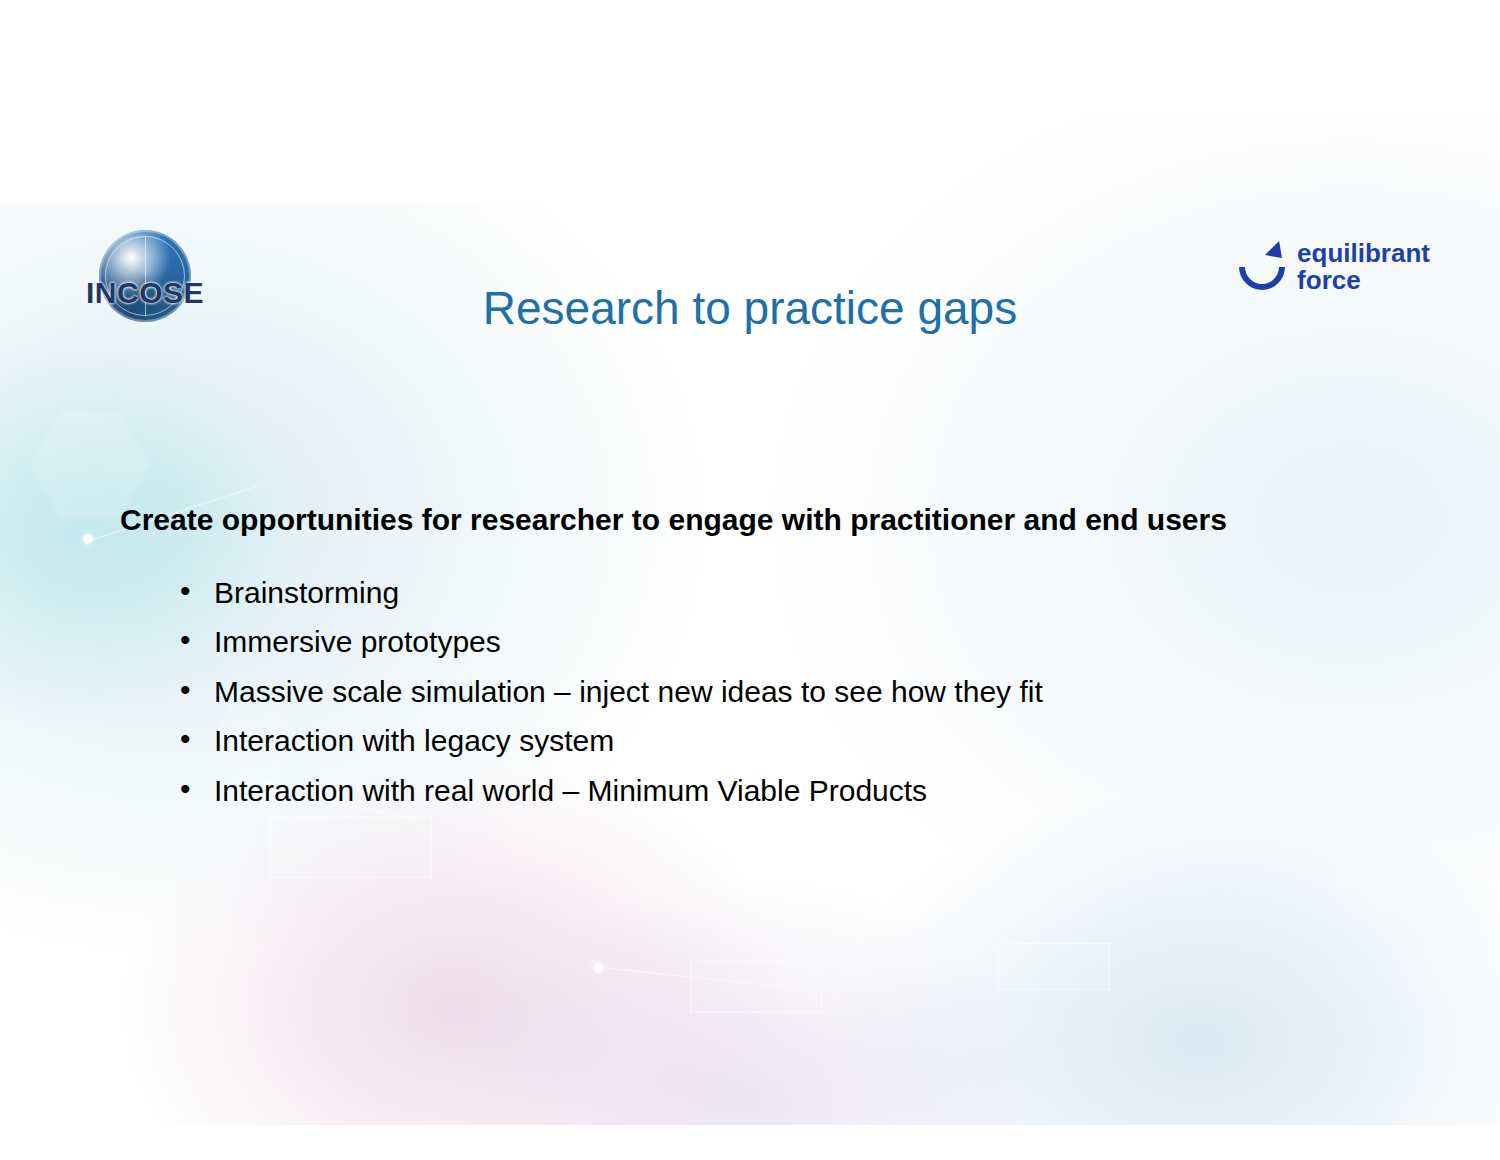INCOSE
®
Research to practice gaps
equilibrant
force
Create opportunities for researcher to engage with practitioner and end users
Brainstorming
Immersive prototypes
Massive scale simulation – inject new ideas to see how they fit
Interaction with legacy system
Interaction with real world – Minimum Viable Products